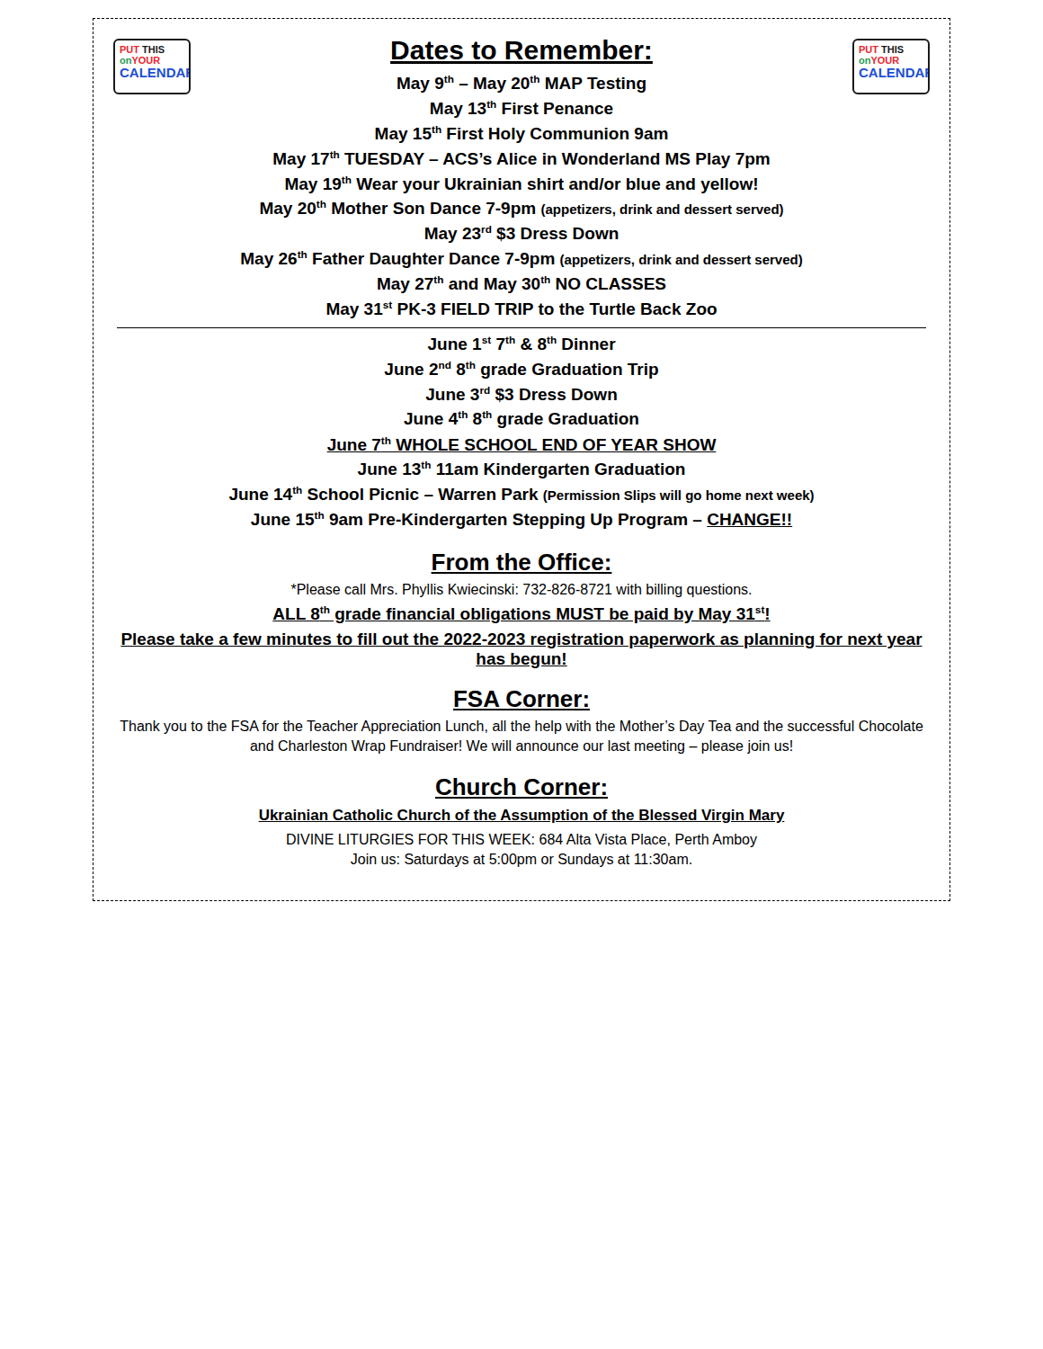PUT THIS
on YOUR
CALENDAR!
PUT THIS
on YOUR
CALENDAR!
Dates to Remember:
May 9th – May 20th MAP Testing
May 13th First Penance
May 15th First Holy Communion 9am
May 17th TUESDAY – ACS’s Alice in Wonderland MS Play 7pm
May 19th Wear your Ukrainian shirt and/or blue and yellow!
May 20th Mother Son Dance 7-9pm (appetizers, drink and dessert served)
May 23rd $3 Dress Down
May 26th Father Daughter Dance 7-9pm (appetizers, drink and dessert served)
May 27th and May 30th NO CLASSES
May 31st PK-3 FIELD TRIP to the Turtle Back Zoo
June 1st 7th & 8th Dinner
June 2nd 8th grade Graduation Trip
June 3rd $3 Dress Down
June 4th 8th grade Graduation
June 7th WHOLE SCHOOL END OF YEAR SHOW
June 13th 11am Kindergarten Graduation
June 14th School Picnic – Warren Park (Permission Slips will go home next week)
June 15th 9am Pre-Kindergarten Stepping Up Program – CHANGE!!
From the Office:
*Please call Mrs. Phyllis Kwiecinski: 732-826-8721 with billing questions.
ALL 8th grade financial obligations MUST be paid by May 31st!
Please take a few minutes to fill out the 2022-2023 registration paperwork as planning for next year has begun!
FSA Corner:
Thank you to the FSA for the Teacher Appreciation Lunch, all the help with the Mother’s Day Tea and the successful Chocolate and Charleston Wrap Fundraiser! We will announce our last meeting – please join us!
Church Corner:
Ukrainian Catholic Church of the Assumption of the Blessed Virgin Mary
DIVINE LITURGIES FOR THIS WEEK: 684 Alta Vista Place, Perth Amboy
Join us: Saturdays at 5:00pm or Sundays at 11:30am.